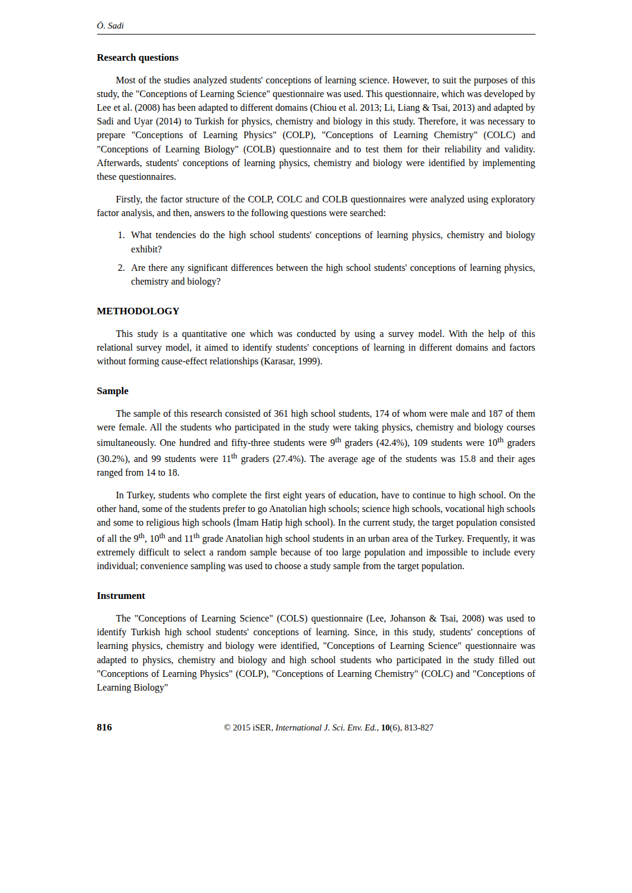Ö. Sadi
Research questions
Most of the studies analyzed students' conceptions of learning science. However, to suit the purposes of this study, the "Conceptions of Learning Science" questionnaire was used. This questionnaire, which was developed by Lee et al. (2008) has been adapted to different domains (Chiou et al. 2013; Li, Liang & Tsai, 2013) and adapted by Sadi and Uyar (2014) to Turkish for physics, chemistry and biology in this study. Therefore, it was necessary to prepare "Conceptions of Learning Physics" (COLP), "Conceptions of Learning Chemistry" (COLC) and "Conceptions of Learning Biology" (COLB) questionnaire and to test them for their reliability and validity. Afterwards, students' conceptions of learning physics, chemistry and biology were identified by implementing these questionnaires.
Firstly, the factor structure of the COLP, COLC and COLB questionnaires were analyzed using exploratory factor analysis, and then, answers to the following questions were searched:
What tendencies do the high school students' conceptions of learning physics, chemistry and biology exhibit?
Are there any significant differences between the high school students' conceptions of learning physics, chemistry and biology?
Methodology
This study is a quantitative one which was conducted by using a survey model. With the help of this relational survey model, it aimed to identify students' conceptions of learning in different domains and factors without forming cause-effect relationships (Karasar, 1999).
Sample
The sample of this research consisted of 361 high school students, 174 of whom were male and 187 of them were female. All the students who participated in the study were taking physics, chemistry and biology courses simultaneously. One hundred and fifty-three students were 9th graders (42.4%), 109 students were 10th graders (30.2%), and 99 students were 11th graders (27.4%). The average age of the students was 15.8 and their ages ranged from 14 to 18.
In Turkey, students who complete the first eight years of education, have to continue to high school. On the other hand, some of the students prefer to go Anatolian high schools; science high schools, vocational high schools and some to religious high schools (İmam Hatip high school). In the current study, the target population consisted of all the 9th, 10th and 11th grade Anatolian high school students in an urban area of the Turkey. Frequently, it was extremely difficult to select a random sample because of too large population and impossible to include every individual; convenience sampling was used to choose a study sample from the target population.
Instrument
The "Conceptions of Learning Science" (COLS) questionnaire (Lee, Johanson & Tsai, 2008) was used to identify Turkish high school students' conceptions of learning. Since, in this study, students' conceptions of learning physics, chemistry and biology were identified, "Conceptions of Learning Science" questionnaire was adapted to physics, chemistry and biology and high school students who participated in the study filled out "Conceptions of Learning Physics" (COLP), "Conceptions of Learning Chemistry" (COLC) and "Conceptions of Learning Biology"
816 © 2015 iSER, International J. Sci. Env. Ed., 10(6), 813-827